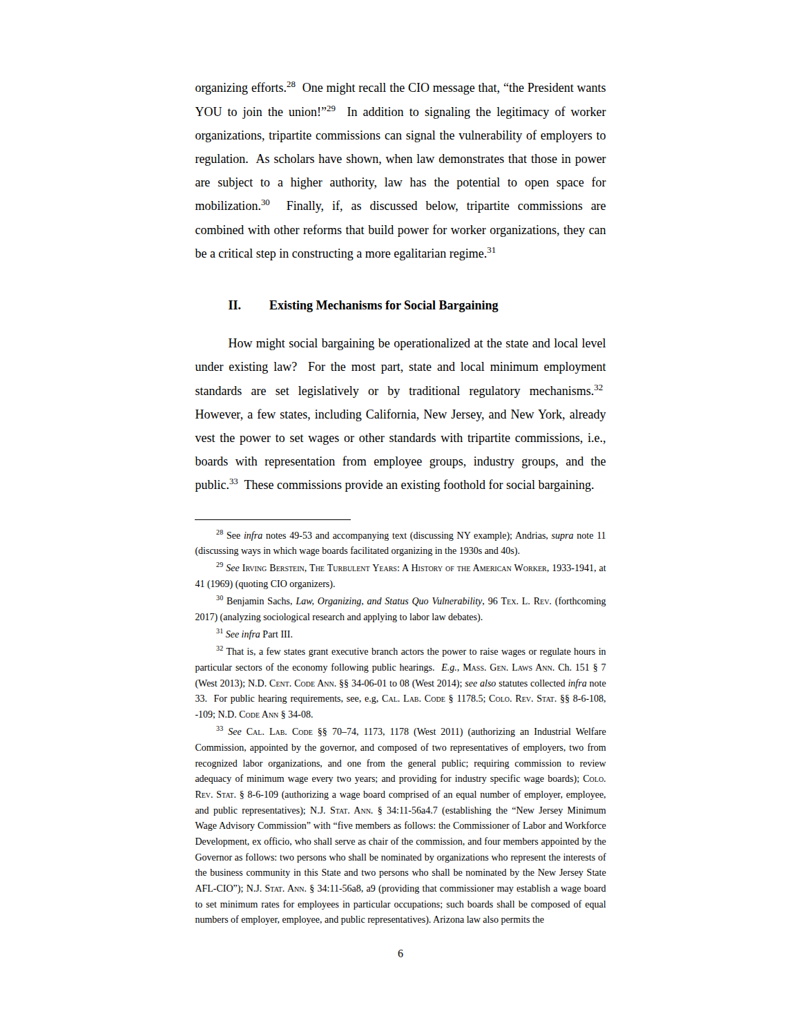organizing efforts.28 One might recall the CIO message that, “the President wants YOU to join the union!”29 In addition to signaling the legitimacy of worker organizations, tripartite commissions can signal the vulnerability of employers to regulation. As scholars have shown, when law demonstrates that those in power are subject to a higher authority, law has the potential to open space for mobilization.30 Finally, if, as discussed below, tripartite commissions are combined with other reforms that build power for worker organizations, they can be a critical step in constructing a more egalitarian regime.31
II. Existing Mechanisms for Social Bargaining
How might social bargaining be operationalized at the state and local level under existing law? For the most part, state and local minimum employment standards are set legislatively or by traditional regulatory mechanisms.32 However, a few states, including California, New Jersey, and New York, already vest the power to set wages or other standards with tripartite commissions, i.e., boards with representation from employee groups, industry groups, and the public.33 These commissions provide an existing foothold for social bargaining.
28 See infra notes 49-53 and accompanying text (discussing NY example); Andrias, supra note 11 (discussing ways in which wage boards facilitated organizing in the 1930s and 40s).
29 See Irving Berstein, The Turbulent Years: A History of the American Worker, 1933-1941, at 41 (1969) (quoting CIO organizers).
30 Benjamin Sachs, Law, Organizing, and Status Quo Vulnerability, 96 Tex. L. Rev. (forthcoming 2017) (analyzing sociological research and applying to labor law debates).
31 See infra Part III.
32 That is, a few states grant executive branch actors the power to raise wages or regulate hours in particular sectors of the economy following public hearings. E.g., Mass. Gen. Laws Ann. Ch. 151 § 7 (West 2013); N.D. Cent. Code Ann. §§ 34-06-01 to 08 (West 2014); see also statutes collected infra note 33. For public hearing requirements, see, e.g, Cal. Lab. Code § 1178.5; Colo. Rev. Stat. §§ 8-6-108, -109; N.D. Code Ann § 34-08.
33 See Cal. Lab. Code §§ 70–74, 1173, 1178 (West 2011) (authorizing an Industrial Welfare Commission, appointed by the governor, and composed of two representatives of employers, two from recognized labor organizations, and one from the general public; requiring commission to review adequacy of minimum wage every two years; and providing for industry specific wage boards); Colo. Rev. Stat. § 8-6-109 (authorizing a wage board comprised of an equal number of employer, employee, and public representatives); N.J. Stat. Ann. § 34:11-56a4.7 (establishing the “New Jersey Minimum Wage Advisory Commission” with “five members as follows: the Commissioner of Labor and Workforce Development, ex officio, who shall serve as chair of the commission, and four members appointed by the Governor as follows: two persons who shall be nominated by organizations who represent the interests of the business community in this State and two persons who shall be nominated by the New Jersey State AFL-CIO”); N.J. Stat. Ann. § 34:11-56a8, a9 (providing that commissioner may establish a wage board to set minimum rates for employees in particular occupations; such boards shall be composed of equal numbers of employer, employee, and public representatives). Arizona law also permits the
6